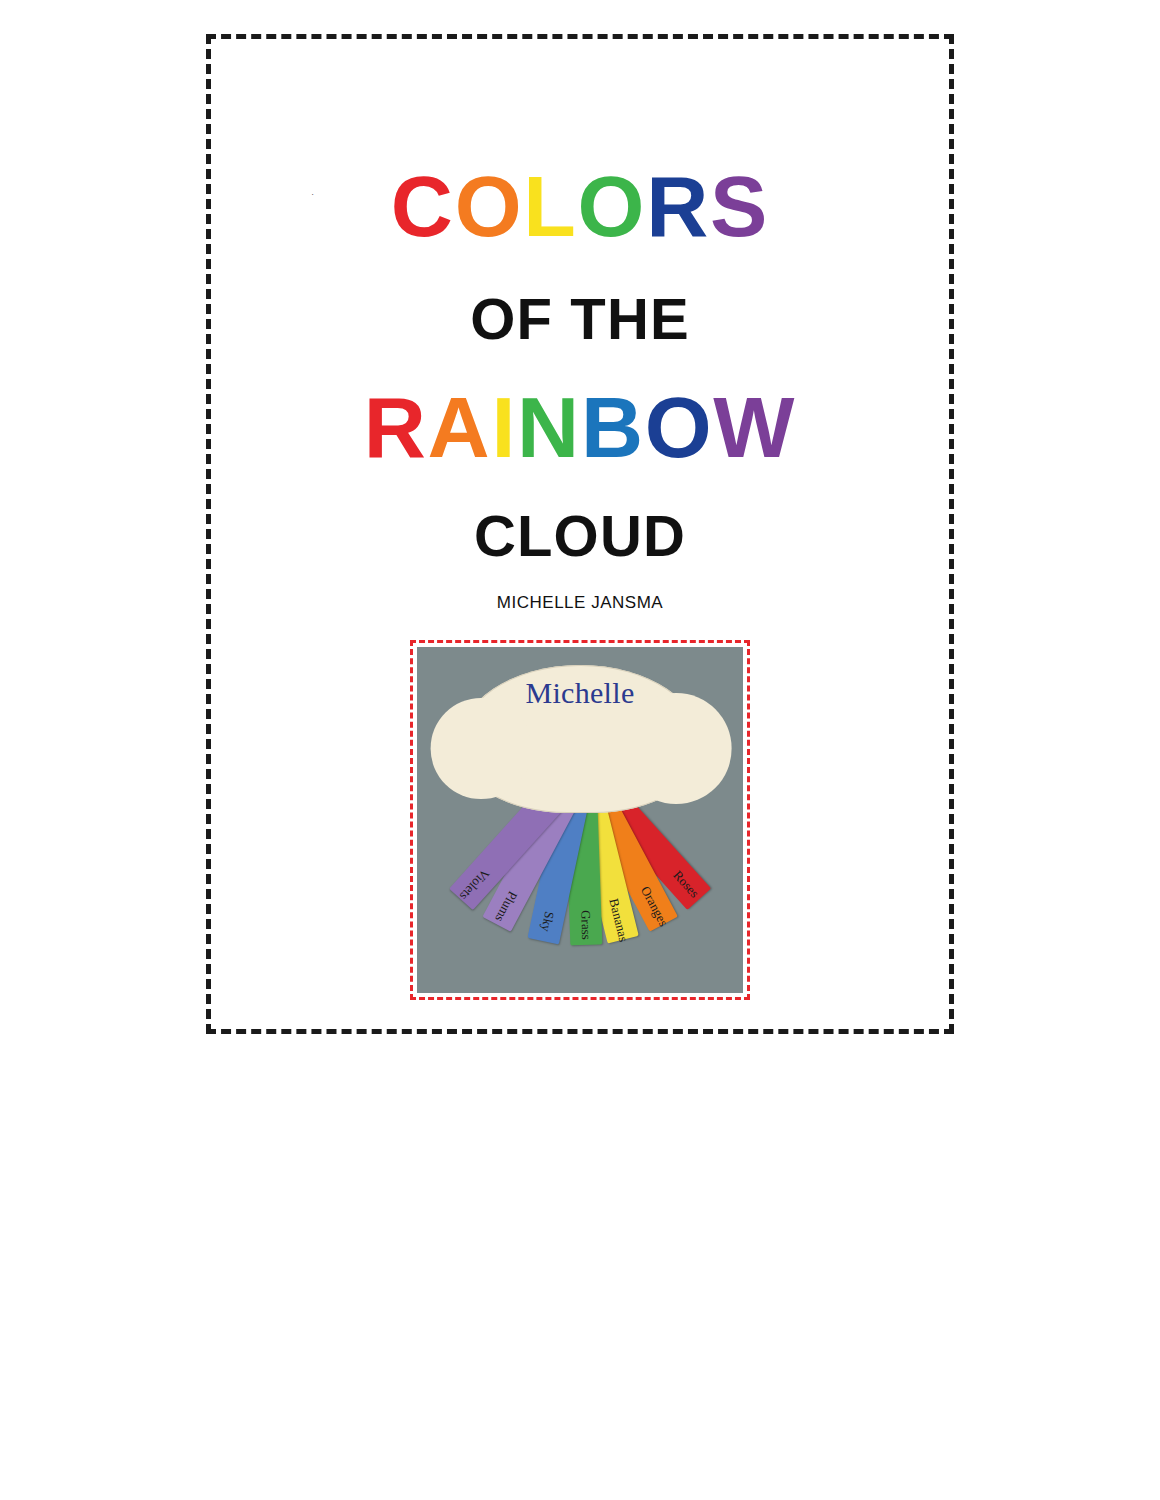.
COLORS
Of The
RAINBOW
Cloud
Michelle Jansma
Roses
Oranges
Bananas
Grass
Sky
Plums
Violets
Michelle